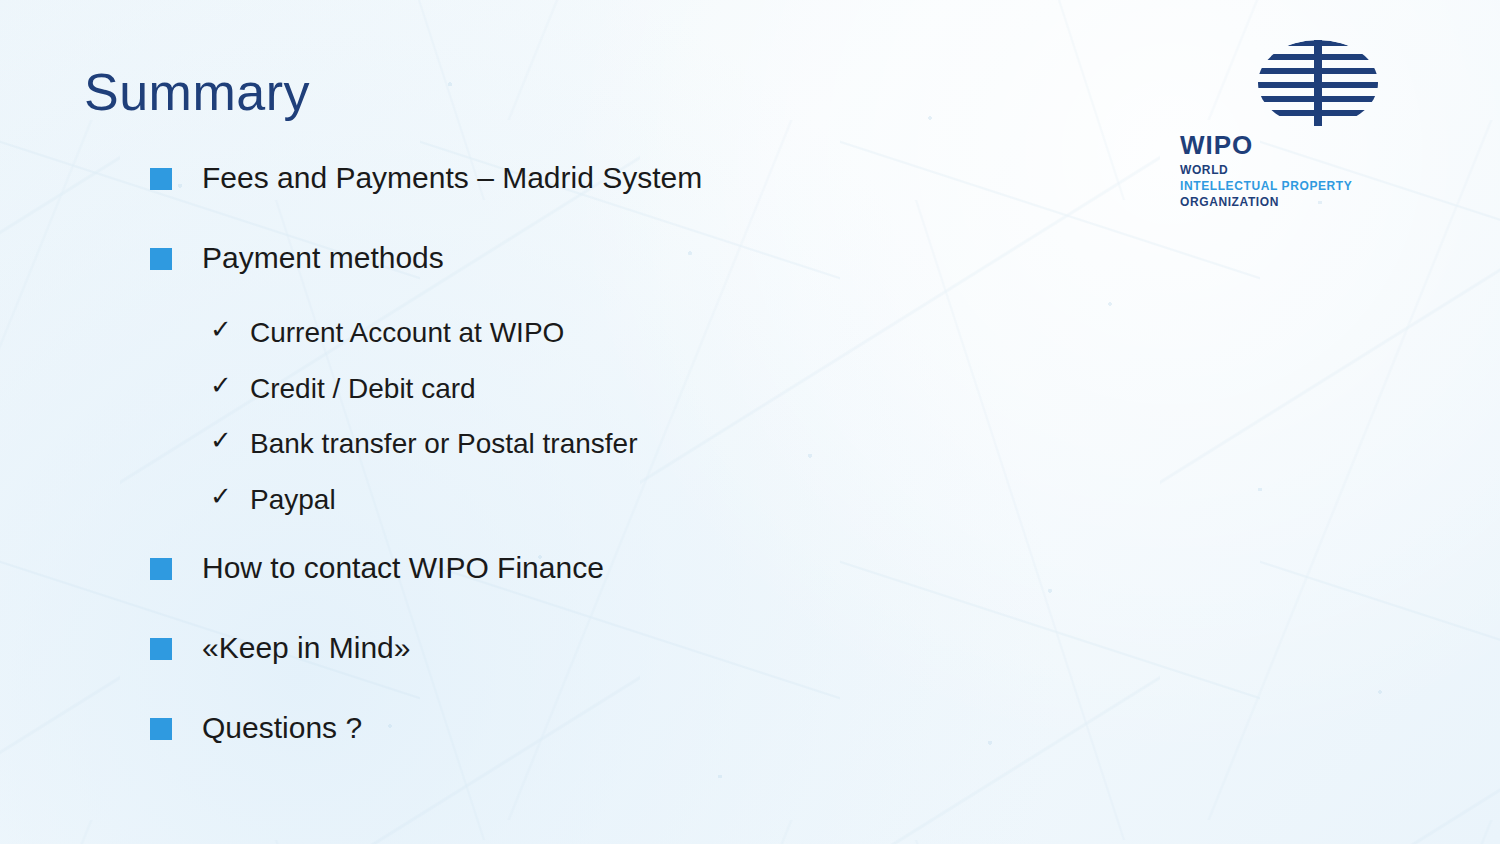Summary
WIPO
WORLD
INTELLECTUAL PROPERTY
ORGANIZATION
Fees and Payments – Madrid System
Payment methods
Current Account at WIPO
Credit / Debit card
Bank transfer or Postal transfer
Paypal
How to contact WIPO Finance
«Keep in Mind»
Questions ?